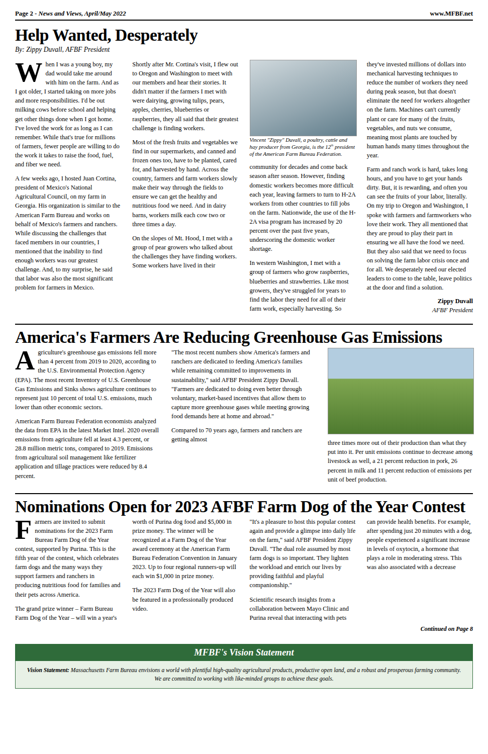Page 2 - News and Views, April/May 2022
www.MFBF.net
Help Wanted, Desperately
By: Zippy Duvall, AFBF President
When I was a young boy, my dad would take me around with him on the farm. And as I got older, I started taking on more jobs and more responsibilities. I'd be out milking cows before school and helping get other things done when I got home. I've loved the work for as long as I can remember. While that's true for millions of farmers, fewer people are willing to do the work it takes to raise the food, fuel, and fiber we need.
A few weeks ago, I hosted Juan Cortina, president of Mexico's National Agricultural Council, on my farm in Georgia. His organization is similar to the American Farm Bureau and works on behalf of Mexico's farmers and ranchers. While discussing the challenges that faced members in our countries, I mentioned that the inability to find enough workers was our greatest challenge. And, to my surprise, he said that labor was also the most significant problem for farmers in Mexico.
Shortly after Mr. Cortina's visit, I flew out to Oregon and Washington to meet with our members and hear their stories. It didn't matter if the farmers I met with were dairying, growing tulips, pears, apples, cherries, blueberries or raspberries, they all said that their greatest challenge is finding workers.
Most of the fresh fruits and vegetables we find in our supermarkets, and canned and frozen ones too, have to be planted, cared for, and harvested by hand. Across the country, farmers and farm workers slowly make their way through the fields to ensure we can get the healthy and nutritious food we need. And in dairy barns, workers milk each cow two or three times a day.
On the slopes of Mt. Hood, I met with a group of pear growers who talked about the challenges they have finding workers. Some workers have lived in their
Vincent "Zippy" Duvall, a poultry, cattle and hay producer from Georgia, is the 12th president of the American Farm Bureau Federation.
community for decades and come back season after season. However, finding domestic workers becomes more difficult each year, leaving farmers to turn to H-2A workers from other countries to fill jobs on the farm. Nationwide, the use of the H-2A visa program has increased by 20 percent over the past five years, underscoring the domestic worker shortage.
In western Washington, I met with a group of farmers who grow raspberries, blueberries and strawberries. Like most growers, they've struggled for years to find the labor they need for all of their farm work, especially harvesting. So they've invested millions of dollars into mechanical harvesting techniques to reduce the number of workers they need during peak season, but that doesn't eliminate the need for workers altogether on the farm. Machines can't currently plant or care for many of the fruits, vegetables, and nuts we consume, meaning most plants are touched by human hands many times throughout the year.
Farm and ranch work is hard, takes long hours, and you have to get your hands dirty. But, it is rewarding, and often you can see the fruits of your labor, literally. On my trip to Oregon and Washington, I spoke with farmers and farmworkers who love their work. They all mentioned that they are proud to play their part in ensuring we all have the food we need. But they also said that we need to focus on solving the farm labor crisis once and for all. We desperately need our elected leaders to come to the table, leave politics at the door and find a solution.
Zippy Duvall AFBF President
America's Farmers Are Reducing Greenhouse Gas Emissions
Agriculture's greenhouse gas emissions fell more than 4 percent from 2019 to 2020, according to the U.S. Environmental Protection Agency (EPA). The most recent Inventory of U.S. Greenhouse Gas Emissions and Sinks shows agriculture continues to represent just 10 percent of total U.S. emissions, much lower than other economic sectors.
American Farm Bureau Federation economists analyzed the data from EPA in the latest Market Intel. 2020 overall emissions from agriculture fell at least 4.3 percent, or 28.8 million metric tons, compared to 2019. Emissions from agricultural soil management like fertilizer application and tillage practices were reduced by 8.4 percent.
"The most recent numbers show America's farmers and ranchers are dedicated to feeding America's families while remaining committed to improvements in sustainability," said AFBF President Zippy Duvall. "Farmers are dedicated to doing even better through voluntary, market-based incentives that allow them to capture more greenhouse gases while meeting growing food demands here at home and abroad."
Compared to 70 years ago, farmers and ranchers are getting almost
three times more out of their production than what they put into it. Per unit emissions continue to decrease among livestock as well, a 21 percent reduction in pork, 26 percent in milk and 11 percent reduction of emissions per unit of beef production.
Nominations Open for 2023 AFBF Farm Dog of the Year Contest
Farmers are invited to submit nominations for the 2023 Farm Bureau Farm Dog of the Year contest, supported by Purina. This is the fifth year of the contest, which celebrates farm dogs and the many ways they support farmers and ranchers in producing nutritious food for families and their pets across America.
The grand prize winner – Farm Bureau Farm Dog of the Year – will win a year's worth of Purina dog food and $5,000 in prize money. The winner will be recognized at a Farm Dog of the Year award ceremony at the American Farm Bureau Federation Convention in January 2023. Up to four regional runners-up will each win $1,000 in prize money.
The 2023 Farm Dog of the Year will also be featured in a professionally produced video.
"It's a pleasure to host this popular contest again and provide a glimpse into daily life on the farm," said AFBF President Zippy Duvall. "The dual role assumed by most farm dogs is so important. They lighten the workload and enrich our lives by providing faithful and playful companionship."
Scientific research insights from a collaboration between Mayo Clinic and Purina reveal that interacting with pets can provide health benefits. For example, after spending just 20 minutes with a dog, people experienced a significant increase in levels of oxytocin, a hormone that plays a role in moderating stress. This was also associated with a decrease
Continued on Page 8
MFBF's Vision Statement
Vision Statement: Massachusetts Farm Bureau envisions a world with plentiful high-quality agricultural products, productive open land, and a robust and prosperous farming community. We are committed to working with like-minded groups to achieve these goals.